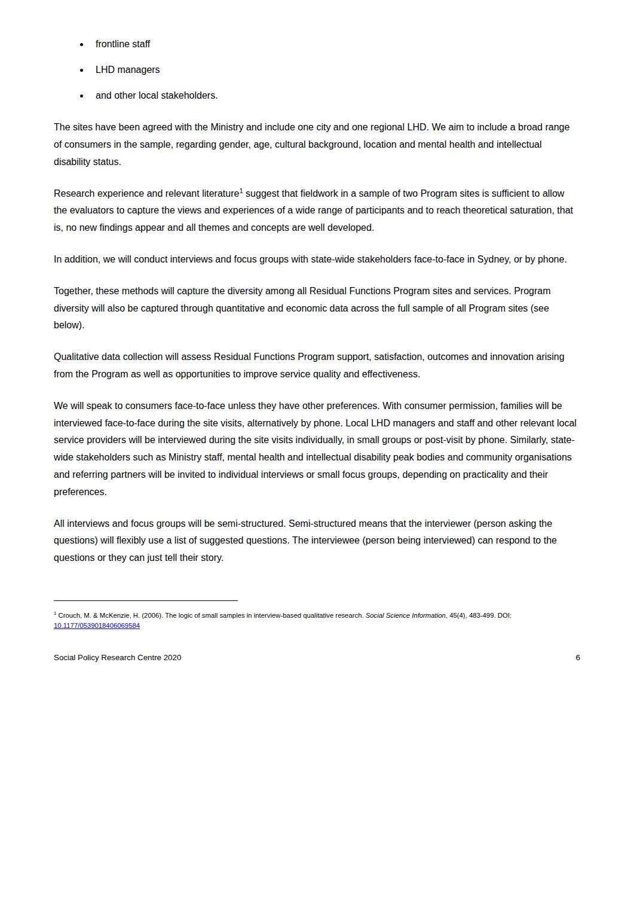frontline staff
LHD managers
and other local stakeholders.
The sites have been agreed with the Ministry and include one city and one regional LHD. We aim to include a broad range of consumers in the sample, regarding gender, age, cultural background, location and mental health and intellectual disability status.
Research experience and relevant literature1 suggest that fieldwork in a sample of two Program sites is sufficient to allow the evaluators to capture the views and experiences of a wide range of participants and to reach theoretical saturation, that is, no new findings appear and all themes and concepts are well developed.
In addition, we will conduct interviews and focus groups with state-wide stakeholders face-to-face in Sydney, or by phone.
Together, these methods will capture the diversity among all Residual Functions Program sites and services. Program diversity will also be captured through quantitative and economic data across the full sample of all Program sites (see below).
Qualitative data collection will assess Residual Functions Program support, satisfaction, outcomes and innovation arising from the Program as well as opportunities to improve service quality and effectiveness.
We will speak to consumers face-to-face unless they have other preferences. With consumer permission, families will be interviewed face-to-face during the site visits, alternatively by phone. Local LHD managers and staff and other relevant local service providers will be interviewed during the site visits individually, in small groups or post-visit by phone. Similarly, state-wide stakeholders such as Ministry staff, mental health and intellectual disability peak bodies and community organisations and referring partners will be invited to individual interviews or small focus groups, depending on practicality and their preferences.
All interviews and focus groups will be semi-structured. Semi-structured means that the interviewer (person asking the questions) will flexibly use a list of suggested questions. The interviewee (person being interviewed) can respond to the questions or they can just tell their story.
1 Crouch, M. & McKenzie, H. (2006). The logic of small samples in interview-based qualitative research. Social Science Information, 45(4), 483-499. DOI: 10.1177/0539018406069584
Social Policy Research Centre 2020 6